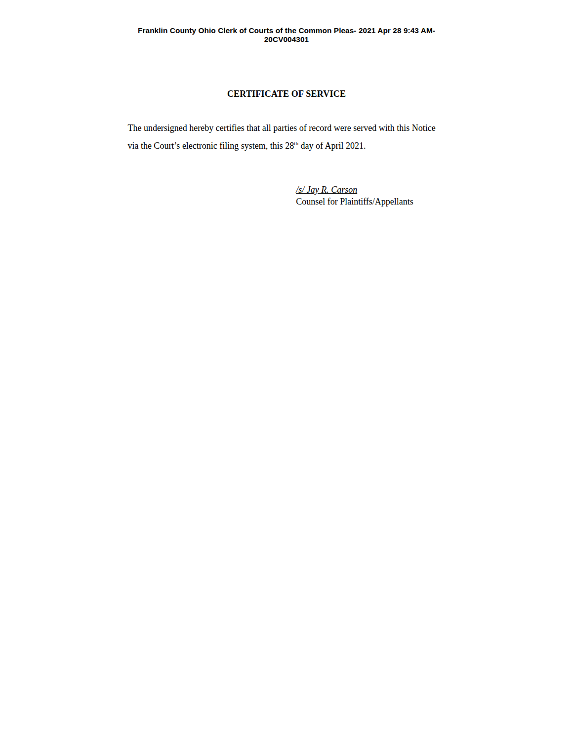Franklin County Ohio Clerk of Courts of the Common Pleas- 2021 Apr 28 9:43 AM-20CV004301
CERTIFICATE OF SERVICE
The undersigned hereby certifies that all parties of record were served with this Notice via the Court’s electronic filing system, this 28th day of April 2021.
/s/ Jay R. Carson Counsel for Plaintiffs/Appellants